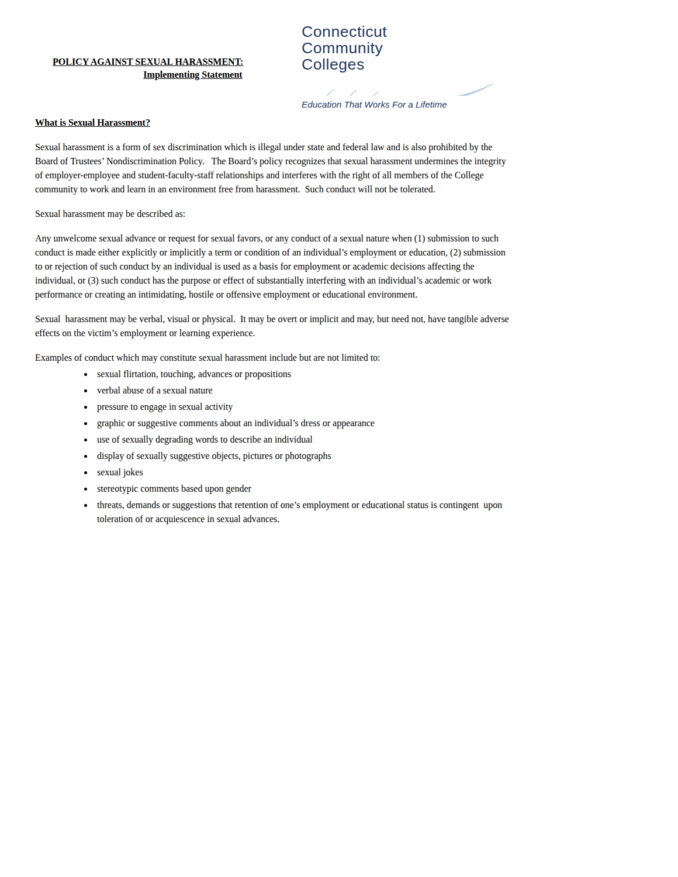Connecticut
Community
Colleges
Education That Works For a Lifetime
POLICY AGAINST SEXUAL HARASSMENT:
Implementing Statement
What is Sexual Harassment?
Sexual harassment is a form of sex discrimination which is illegal under state and federal law and is also prohibited by the Board of Trustees’ Nondiscrimination Policy. The Board’s policy recognizes that sexual harassment undermines the integrity of employer-employee and student-faculty-staff relationships and interferes with the right of all members of the College community to work and learn in an environment free from harassment. Such conduct will not be tolerated.
Sexual harassment may be described as:
Any unwelcome sexual advance or request for sexual favors, or any conduct of a sexual nature when (1) submission to such conduct is made either explicitly or implicitly a term or condition of an individual’s employment or education, (2) submission to or rejection of such conduct by an individual is used as a basis for employment or academic decisions affecting the individual, or (3) such conduct has the purpose or effect of substantially interfering with an individual’s academic or work performance or creating an intimidating, hostile or offensive employment or educational environment.
Sexual harassment may be verbal, visual or physical. It may be overt or implicit and may, but need not, have tangible adverse effects on the victim’s employment or learning experience.
Examples of conduct which may constitute sexual harassment include but are not limited to:
sexual flirtation, touching, advances or propositions
verbal abuse of a sexual nature
pressure to engage in sexual activity
graphic or suggestive comments about an individual’s dress or appearance
use of sexually degrading words to describe an individual
display of sexually suggestive objects, pictures or photographs
sexual jokes
stereotypic comments based upon gender
threats, demands or suggestions that retention of one’s employment or educational status is contingent upon toleration of or acquiescence in sexual advances.